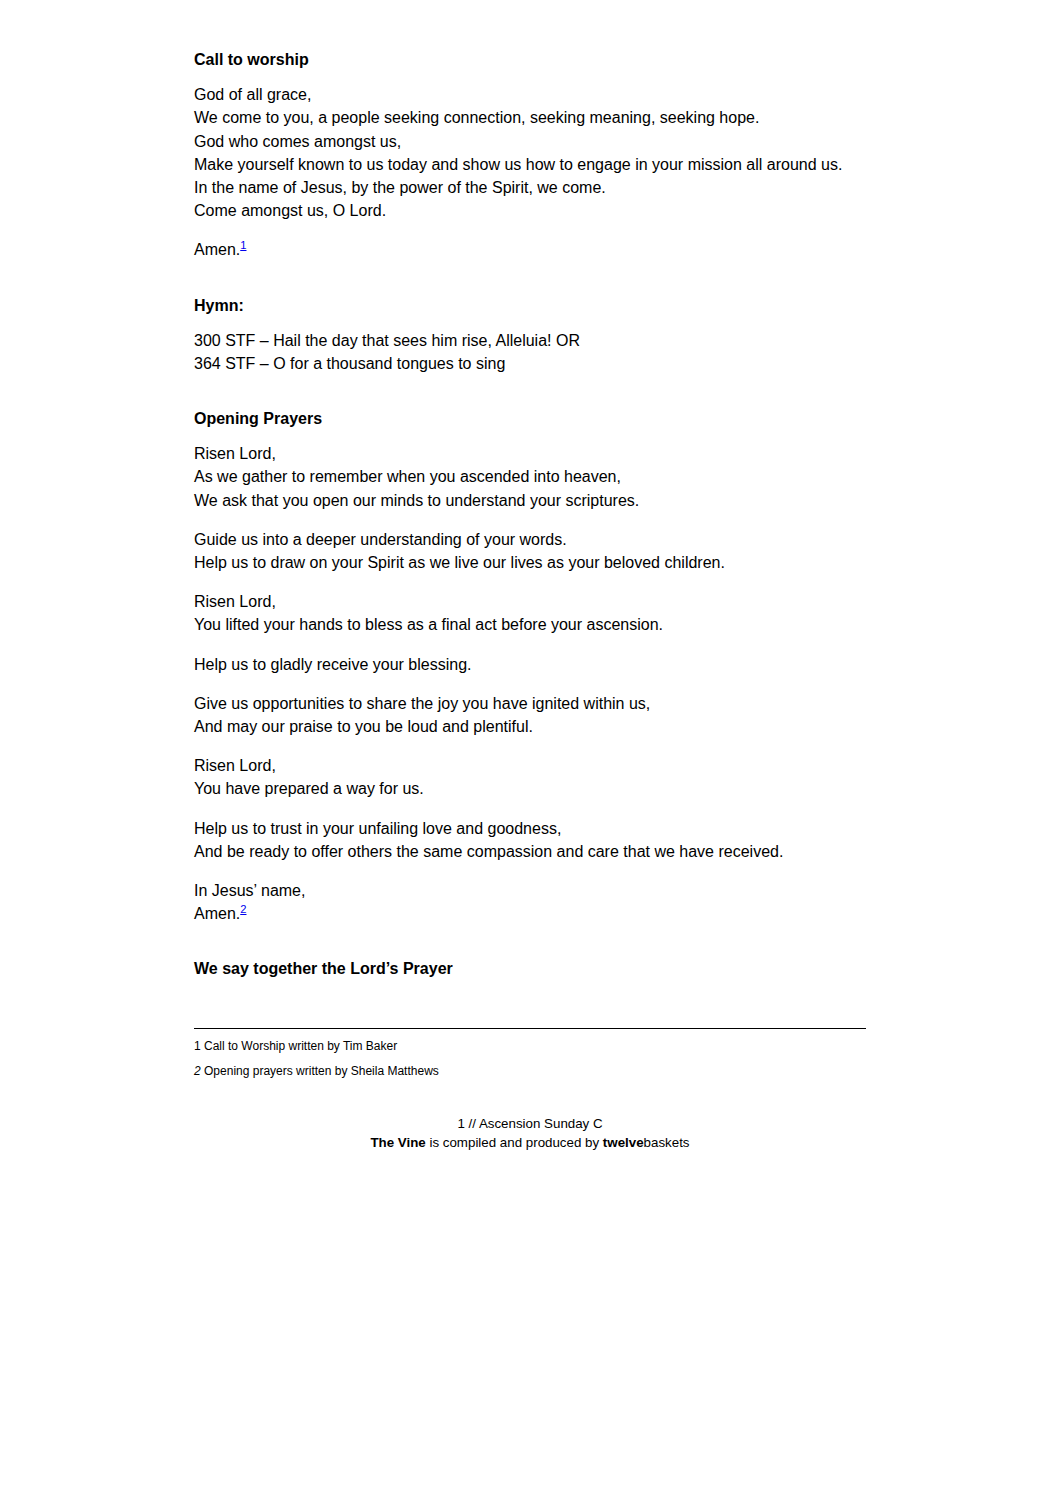Call to worship
God of all grace,
We come to you, a people seeking connection, seeking meaning, seeking hope.
God who comes amongst us,
Make yourself known to us today and show us how to engage in your mission all around us.
In the name of Jesus, by the power of the Spirit, we come.
Come amongst us, O Lord.
Amen.1
Hymn:
300 STF – Hail the day that sees him rise, Alleluia! OR
364 STF – O for a thousand tongues to sing
Opening Prayers
Risen Lord,
As we gather to remember when you ascended into heaven,
We ask that you open our minds to understand your scriptures.
Guide us into a deeper understanding of your words.
Help us to draw on your Spirit as we live our lives as your beloved children.
Risen Lord,
You lifted your hands to bless as a final act before your ascension.
Help us to gladly receive your blessing.
Give us opportunities to share the joy you have ignited within us,
And may our praise to you be loud and plentiful.
Risen Lord,
You have prepared a way for us.
Help us to trust in your unfailing love and goodness,
And be ready to offer others the same compassion and care that we have received.
In Jesus’ name,
Amen.2
We say together the Lord’s Prayer
1 Call to Worship written by Tim Baker
2 Opening prayers written by Sheila Matthews
1 // Ascension Sunday C
The Vine is compiled and produced by twelvebaskets